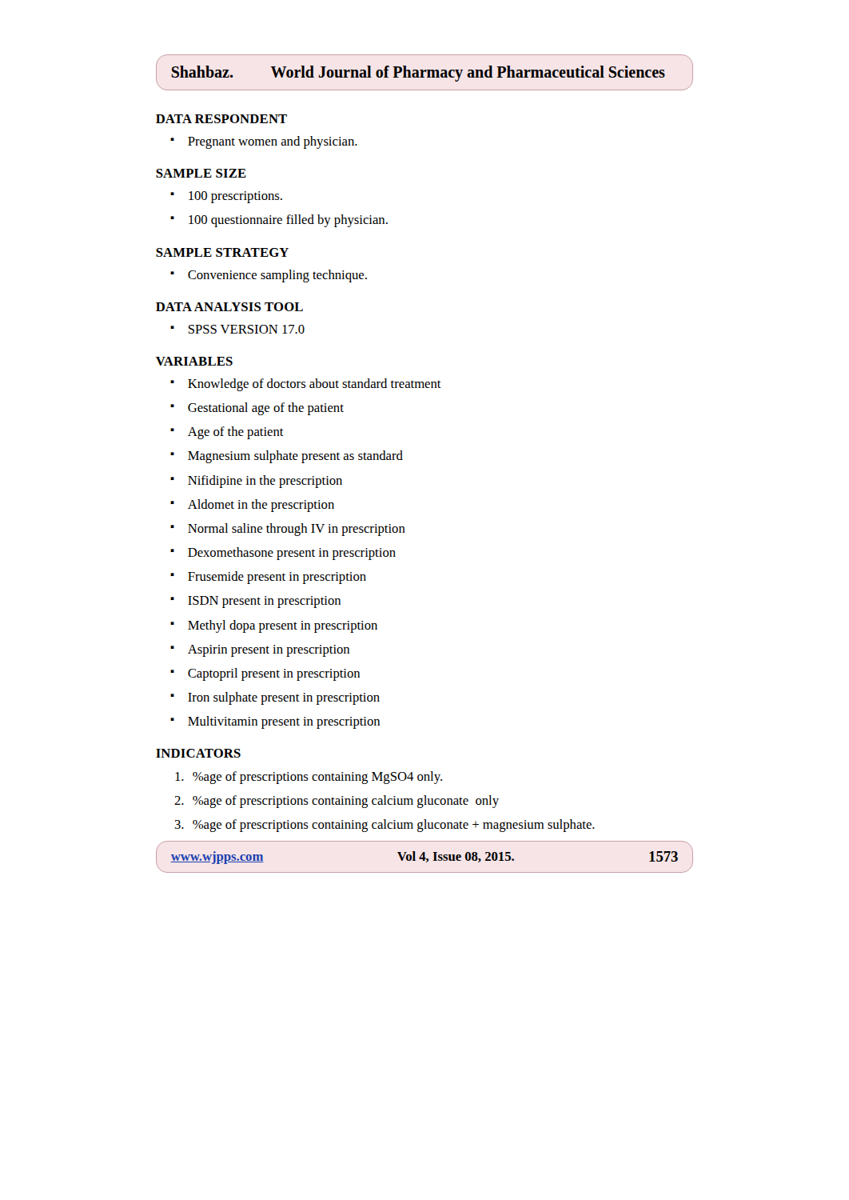Shahbaz.
World Journal of Pharmacy and Pharmaceutical Sciences
DATA RESPONDENT
Pregnant women and physician.
SAMPLE SIZE
100 prescriptions.
100 questionnaire filled by physician.
SAMPLE STRATEGY
Convenience sampling technique.
DATA ANALYSIS TOOL
SPSS VERSION 17.0
VARIABLES
Knowledge of doctors about standard treatment
Gestational age of the patient
Age of the patient
Magnesium sulphate present as standard
Nifidipine in the prescription
Aldomet in the prescription
Normal saline through IV in prescription
Dexomethasone present in prescription
Frusemide present in prescription
ISDN present in prescription
Methyl dopa present in prescription
Aspirin present in prescription
Captopril present in prescription
Iron sulphate present in prescription
Multivitamin present in prescription
INDICATORS
%age of prescriptions containing MgSO4 only.
%age of prescriptions containing calcium gluconate only
%age of prescriptions containing calcium gluconate + magnesium sulphate.
%age of prescriptions containing Dihydralazine only
www.wjpps.com Vol 4, Issue 08, 2015. 1573